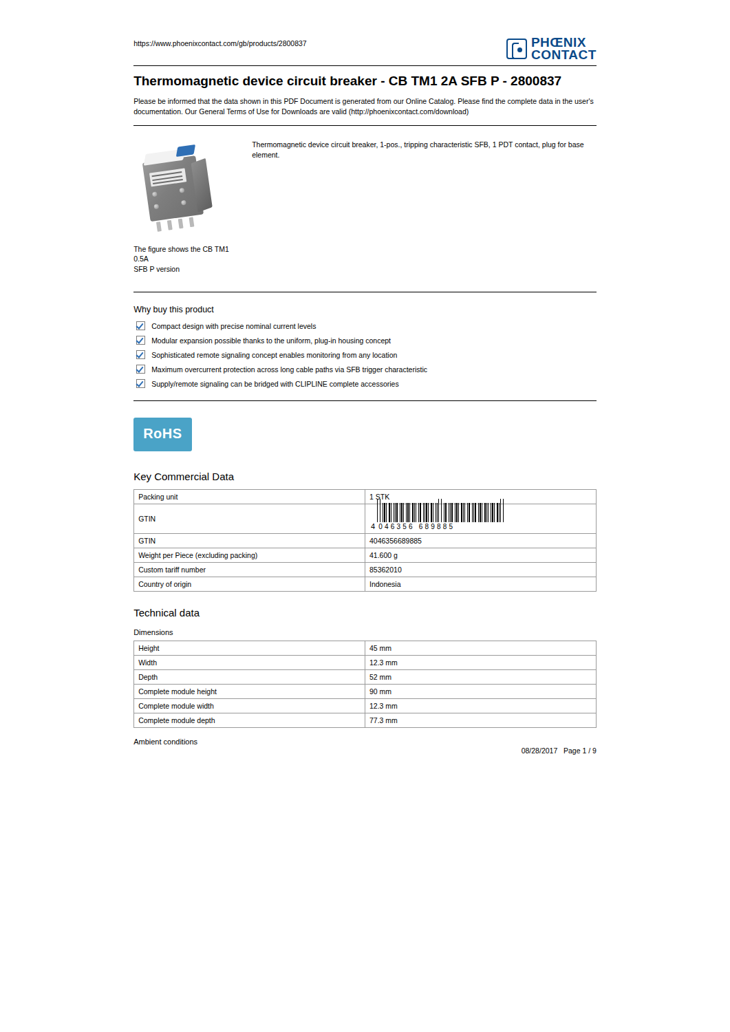https://www.phoenixcontact.com/gb/products/2800837
PHŒNIX CONTACT
Thermomagnetic device circuit breaker - CB TM1 2A SFB P - 2800837
Please be informed that the data shown in this PDF Document is generated from our Online Catalog. Please find the complete data in the user's documentation. Our General Terms of Use for Downloads are valid (http://phoenixcontact.com/download)
The figure shows the CB TM1 0.5A
SFB P version
Thermomagnetic device circuit breaker, 1-pos., tripping characteristic SFB, 1 PDT contact, plug for base element.
Why buy this product
Compact design with precise nominal current levels
Modular expansion possible thanks to the uniform, plug-in housing concept
Sophisticated remote signaling concept enables monitoring from any location
Maximum overcurrent protection across long cable paths via SFB trigger characteristic
Supply/remote signaling can be bridged with CLIPLINE complete accessories
RoHS
Key Commercial Data
| Packing unit | 1 STK |
| GTIN | 4 046356 689885 |
| GTIN | 4046356689885 |
| Weight per Piece (excluding packing) | 41.600 g |
| Custom tariff number | 85362010 |
| Country of origin | Indonesia |
Technical data
Dimensions
| Height | 45 mm |
| Width | 12.3 mm |
| Depth | 52 mm |
| Complete module height | 90 mm |
| Complete module width | 12.3 mm |
| Complete module depth | 77.3 mm |
Ambient conditions
08/28/2017 Page 1 / 9